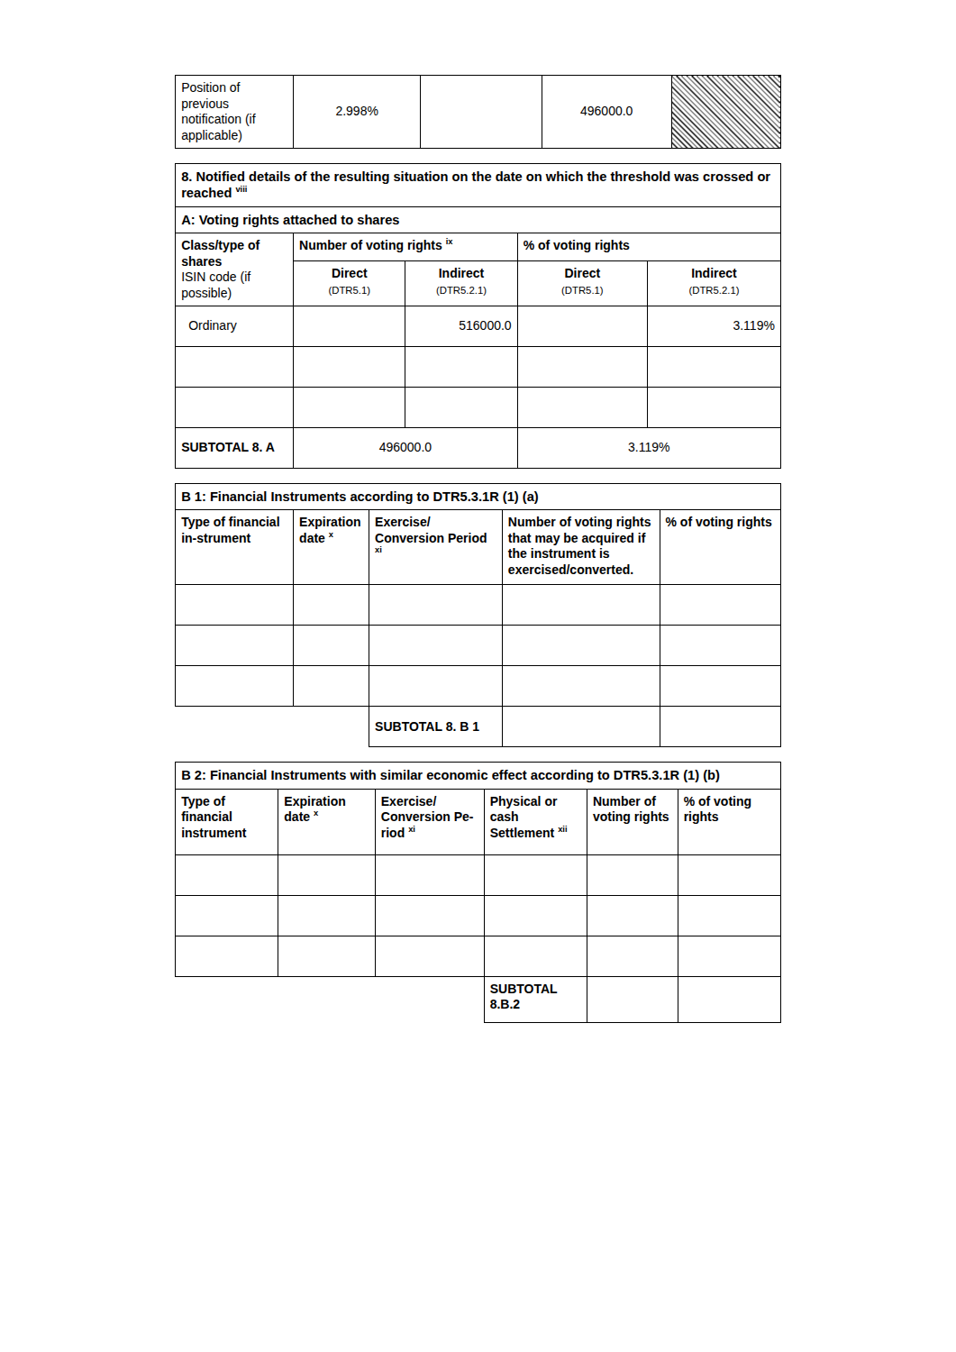| Position of previous notification (if applicable) | 2.998% | | 496000.0 | |
| 8. Notified details of the resulting situation on the date on which the threshold was crossed or reached viii |
| A: Voting rights attached to shares |
| Class/type of shares ISIN code (if possible) | Number of voting rights ix | % of voting rights |
| Direct (DTR5.1) | Indirect (DTR5.2.1) | Direct (DTR5.1) | Indirect (DTR5.2.1) |
| Ordinary | | 516000.0 | | 3.119% |
| SUBTOTAL 8. A | 496000.0 | 3.119% |
| B 1: Financial Instruments according to DTR5.3.1R (1) (a) |
| Type of financial in-strument | Expiration date x | Exercise/ Conversion Period xi | Number of voting rights that may be acquired if the instrument is exercised/converted. | % of voting rights |
| | | SUBTOTAL 8. B 1 | | |
| B 2: Financial Instruments with similar economic effect according to DTR5.3.1R (1) (b) |
| Type of financial instrument | Expiration date x | Exercise/ Conversion Pe-riod xi | Physical or cash Settlement xii | Number of voting rights | % of voting rights |
| | | | SUBTOTAL 8.B.2 | | |